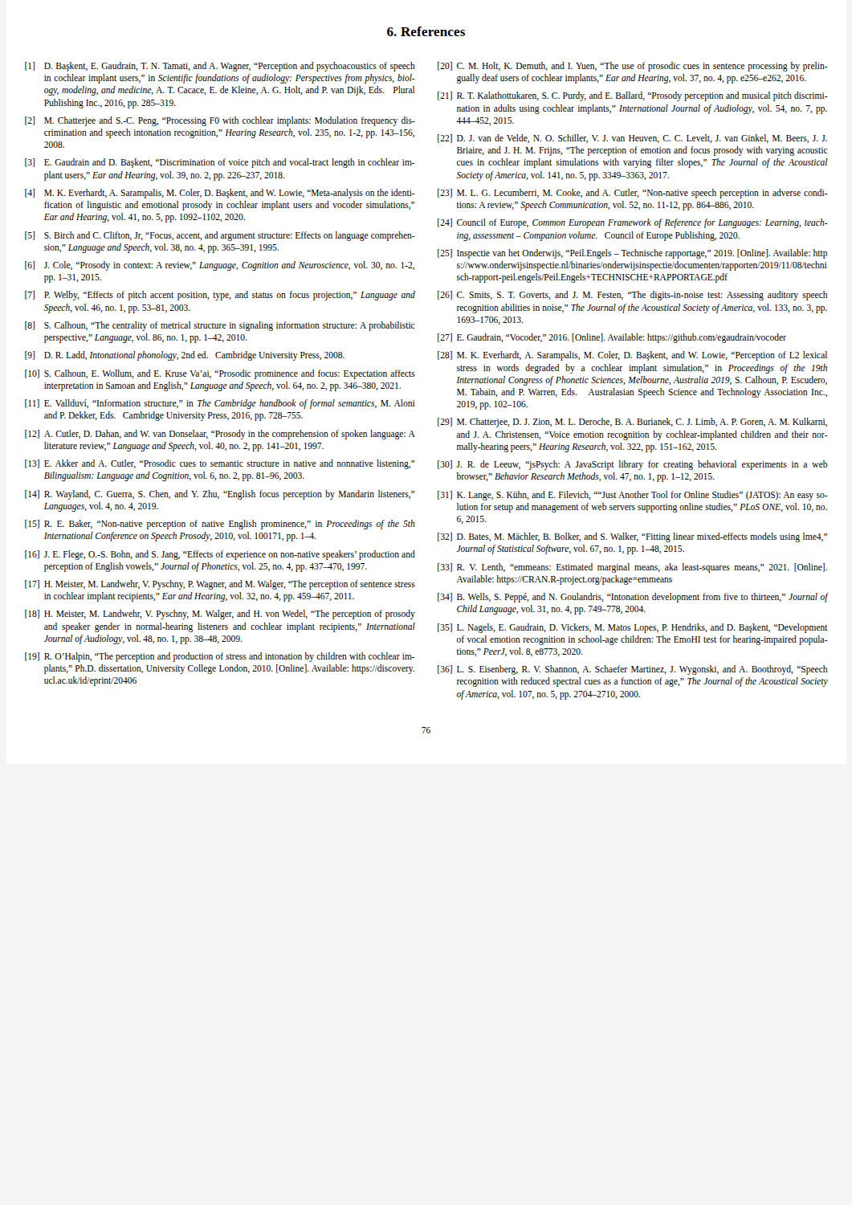6. References
D. Başkent, E. Gaudrain, T. N. Tamati, and A. Wagner, “Perception and psychoacoustics of speech in cochlear implant users,” in Scientific foundations of audiology: Perspectives from physics, biology, modeling, and medicine, A. T. Cacace, E. de Kleine, A. G. Holt, and P. van Dijk, Eds. Plural Publishing Inc., 2016, pp. 285–319.
M. Chatterjee and S.-C. Peng, “Processing F0 with cochlear implants: Modulation frequency discrimination and speech intonation recognition,” Hearing Research, vol. 235, no. 1-2, pp. 143–156, 2008.
E. Gaudrain and D. Başkent, “Discrimination of voice pitch and vocal-tract length in cochlear implant users,” Ear and Hearing, vol. 39, no. 2, pp. 226–237, 2018.
M. K. Everhardt, A. Sarampalis, M. Coler, D. Başkent, and W. Lowie, “Meta-analysis on the identification of linguistic and emotional prosody in cochlear implant users and vocoder simulations,” Ear and Hearing, vol. 41, no. 5, pp. 1092–1102, 2020.
S. Birch and C. Clifton, Jr, “Focus, accent, and argument structure: Effects on language comprehension,” Language and Speech, vol. 38, no. 4, pp. 365–391, 1995.
J. Cole, “Prosody in context: A review,” Language, Cognition and Neuroscience, vol. 30, no. 1-2, pp. 1–31, 2015.
P. Welby, “Effects of pitch accent position, type, and status on focus projection,” Language and Speech, vol. 46, no. 1, pp. 53–81, 2003.
S. Calhoun, “The centrality of metrical structure in signaling information structure: A probabilistic perspective,” Language, vol. 86, no. 1, pp. 1–42, 2010.
D. R. Ladd, Intonational phonology, 2nd ed. Cambridge University Press, 2008.
S. Calhoun, E. Wollum, and E. Kruse Va’ai, “Prosodic prominence and focus: Expectation affects interpretation in Samoan and English,” Language and Speech, vol. 64, no. 2, pp. 346–380, 2021.
E. Vallduví, “Information structure,” in The Cambridge handbook of formal semantics, M. Aloni and P. Dekker, Eds. Cambridge University Press, 2016, pp. 728–755.
A. Cutler, D. Dahan, and W. van Donselaar, “Prosody in the comprehension of spoken language: A literature review,” Language and Speech, vol. 40, no. 2, pp. 141–201, 1997.
E. Akker and A. Cutler, “Prosodic cues to semantic structure in native and nonnative listening,” Bilingualism: Language and Cognition, vol. 6, no. 2, pp. 81–96, 2003.
R. Wayland, C. Guerra, S. Chen, and Y. Zhu, “English focus perception by Mandarin listeners,” Languages, vol. 4, no. 4, 2019.
R. E. Baker, “Non-native perception of native English prominence,” in Proceedings of the 5th International Conference on Speech Prosody, 2010, vol. 100171, pp. 1–4.
J. E. Flege, O.-S. Bohn, and S. Jang, “Effects of experience on non-native speakers’ production and perception of English vowels,” Journal of Phonetics, vol. 25, no. 4, pp. 437–470, 1997.
H. Meister, M. Landwehr, V. Pyschny, P. Wagner, and M. Walger, “The perception of sentence stress in cochlear implant recipients,” Ear and Hearing, vol. 32, no. 4, pp. 459–467, 2011.
H. Meister, M. Landwehr, V. Pyschny, M. Walger, and H. von Wedel, “The perception of prosody and speaker gender in normal-hearing listeners and cochlear implant recipients,” International Journal of Audiology, vol. 48, no. 1, pp. 38–48, 2009.
R. O’Halpin, “The perception and production of stress and intonation by children with cochlear implants,” Ph.D. dissertation, University College London, 2010. [Online]. Available: https://discovery.ucl.ac.uk/id/eprint/20406
C. M. Holt, K. Demuth, and I. Yuen, “The use of prosodic cues in sentence processing by prelingually deaf users of cochlear implants,” Ear and Hearing, vol. 37, no. 4, pp. e256–e262, 2016.
R. T. Kalathottukaren, S. C. Purdy, and E. Ballard, “Prosody perception and musical pitch discrimination in adults using cochlear implants,” International Journal of Audiology, vol. 54, no. 7, pp. 444–452, 2015.
D. J. van de Velde, N. O. Schiller, V. J. van Heuven, C. C. Levelt, J. van Ginkel, M. Beers, J. J. Briaire, and J. H. M. Frijns, “The perception of emotion and focus prosody with varying acoustic cues in cochlear implant simulations with varying filter slopes,” The Journal of the Acoustical Society of America, vol. 141, no. 5, pp. 3349–3363, 2017.
M. L. G. Lecumberri, M. Cooke, and A. Cutler, “Non-native speech perception in adverse conditions: A review,” Speech Communication, vol. 52, no. 11-12, pp. 864–886, 2010.
Council of Europe, Common European Framework of Reference for Languages: Learning, teaching, assessment – Companion volume. Council of Europe Publishing, 2020.
Inspectie van het Onderwijs, “Peil.Engels – Technische rapportage,” 2019. [Online]. Available: https://www.onderwijsinspectie.nl/binaries/onderwijsinspectie/documenten/rapporten/2019/11/08/technisch-rapport-peil.engels/Peil.Engels+TECHNISCHE+RAPPORTAGE.pdf
C. Smits, S. T. Goverts, and J. M. Festen, “The digits-in-noise test: Assessing auditory speech recognition abilities in noise,” The Journal of the Acoustical Society of America, vol. 133, no. 3, pp. 1693–1706, 2013.
E. Gaudrain, “Vocoder,” 2016. [Online]. Available: https://github.com/egaudrain/vocoder
M. K. Everhardt, A. Sarampalis, M. Coler, D. Başkent, and W. Lowie, “Perception of L2 lexical stress in words degraded by a cochlear implant simulation,” in Proceedings of the 19th International Congress of Phonetic Sciences, Melbourne, Australia 2019, S. Calhoun, P. Escudero, M. Tabain, and P. Warren, Eds. Australasian Speech Science and Technology Association Inc., 2019, pp. 102–106.
M. Chatterjee, D. J. Zion, M. L. Deroche, B. A. Burianek, C. J. Limb, A. P. Goren, A. M. Kulkarni, and J. A. Christensen, “Voice emotion recognition by cochlear-implanted children and their normally-hearing peers,” Hearing Research, vol. 322, pp. 151–162, 2015.
J. R. de Leeuw, “jsPsych: A JavaScript library for creating behavioral experiments in a web browser,” Behavior Research Methods, vol. 47, no. 1, pp. 1–12, 2015.
K. Lange, S. Kühn, and E. Filevich, ““Just Another Tool for Online Studies” (JATOS): An easy solution for setup and management of web servers supporting online studies,” PLoS ONE, vol. 10, no. 6, 2015.
D. Bates, M. Mächler, B. Bolker, and S. Walker, “Fitting linear mixed-effects models using lme4,” Journal of Statistical Software, vol. 67, no. 1, pp. 1–48, 2015.
R. V. Lenth, “emmeans: Estimated marginal means, aka least-squares means,” 2021. [Online]. Available: https://CRAN.R-project.org/package=emmeans
B. Wells, S. Peppé, and N. Goulandris, “Intonation development from five to thirteen,” Journal of Child Language, vol. 31, no. 4, pp. 749–778, 2004.
L. Nagels, E. Gaudrain, D. Vickers, M. Matos Lopes, P. Hendriks, and D. Başkent, “Development of vocal emotion recognition in school-age children: The EmoHI test for hearing-impaired populations,” PeerJ, vol. 8, e8773, 2020.
L. S. Eisenberg, R. V. Shannon, A. Schaefer Martinez, J. Wygonski, and A. Boothroyd, “Speech recognition with reduced spectral cues as a function of age,” The Journal of the Acoustical Society of America, vol. 107, no. 5, pp. 2704–2710, 2000.
76